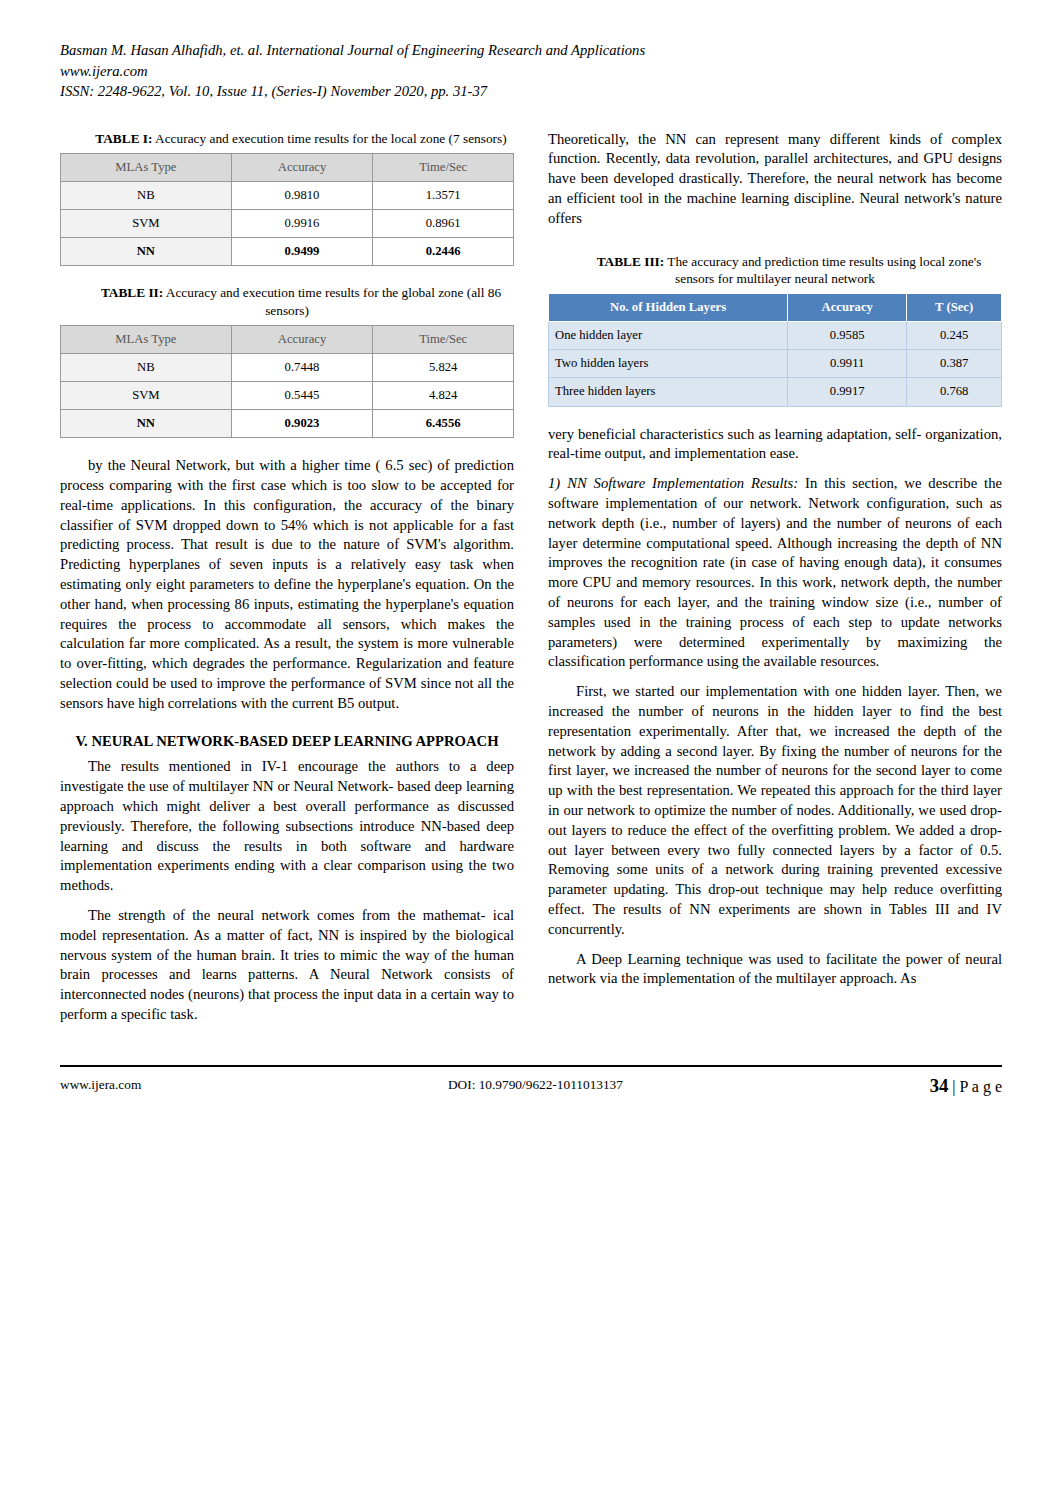Basman M. Hasan Alhafidh, et. al. International Journal of Engineering Research and Applications
www.ijera.com
ISSN: 2248-9622, Vol. 10, Issue 11, (Series-I) November 2020, pp. 31-37
TABLE I: Accuracy and execution time results for the local zone (7 sensors)
| MLAs Type | Accuracy | Time/Sec |
| --- | --- | --- |
| NB | 0.9810 | 1.3571 |
| SVM | 0.9916 | 0.8961 |
| NN | 0.9499 | 0.2446 |
TABLE II: Accuracy and execution time results for the global zone (all 86 sensors)
| MLAs Type | Accuracy | Time/Sec |
| --- | --- | --- |
| NB | 0.7448 | 5.824 |
| SVM | 0.5445 | 4.824 |
| NN | 0.9023 | 6.4556 |
by the Neural Network, but with a higher time ( 6.5 sec) of prediction process comparing with the first case which is too slow to be accepted for real-time applications. In this configuration, the accuracy of the binary classifier of SVM dropped down to 54% which is not applicable for a fast predicting process. That result is due to the nature of SVM's algorithm. Predicting hyperplanes of seven inputs is a relatively easy task when estimating only eight parameters to define the hyperplane's equation. On the other hand, when processing 86 inputs, estimating the hyperplane's equation requires the process to accommodate all sensors, which makes the calculation far more complicated. As a result, the system is more vulnerable to over-fitting, which degrades the performance. Regularization and feature selection could be used to improve the performance of SVM since not all the sensors have high correlations with the current B5 output.
V. NEURAL NETWORK-BASED DEEP LEARNING APPROACH
The results mentioned in IV-1 encourage the authors to a deep investigate the use of multilayer NN or Neural Network- based deep learning approach which might deliver a best overall performance as discussed previously. Therefore, the following subsections introduce NN-based deep learning and discuss the results in both software and hardware implementation experiments ending with a clear comparison using the two methods.
The strength of the neural network comes from the mathemat- ical model representation. As a matter of fact, NN is inspired by the biological nervous system of the human brain. It tries to mimic the way of the human brain processes and learns patterns. A Neural Network consists of interconnected nodes (neurons) that process the input data in a certain way to perform a specific task.
Theoretically, the NN can represent many different kinds of complex function. Recently, data revolution, parallel architectures, and GPU designs have been developed drastically. Therefore, the neural network has become an efficient tool in the machine learning discipline. Neural network's nature offers
TABLE III: The accuracy and prediction time results using local zone's sensors for multilayer neural network
| No. of Hidden Layers | Accuracy | T (Sec) |
| --- | --- | --- |
| One hidden layer | 0.9585 | 0.245 |
| Two hidden layers | 0.9911 | 0.387 |
| Three hidden layers | 0.9917 | 0.768 |
very beneficial characteristics such as learning adaptation, self- organization, real-time output, and implementation ease.
1) NN Software Implementation Results: In this section, we describe the software implementation of our network. Network configuration, such as network depth (i.e., number of layers) and the number of neurons of each layer determine computational speed. Although increasing the depth of NN improves the recognition rate (in case of having enough data), it consumes more CPU and memory resources. In this work, network depth, the number of neurons for each layer, and the training window size (i.e., number of samples used in the training process of each step to update networks parameters) were determined experimentally by maximizing the classification performance using the available resources.
First, we started our implementation with one hidden layer. Then, we increased the number of neurons in the hidden layer to find the best representation experimentally. After that, we increased the depth of the network by adding a second layer. By fixing the number of neurons for the first layer, we increased the number of neurons for the second layer to come up with the best representation. We repeated this approach for the third layer in our network to optimize the number of nodes. Additionally, we used drop-out layers to reduce the effect of the overfitting problem. We added a drop-out layer between every two fully connected layers by a factor of 0.5. Removing some units of a network during training prevented excessive parameter updating. This drop-out technique may help reduce overfitting effect. The results of NN experiments are shown in Tables III and IV concurrently.
A Deep Learning technique was used to facilitate the power of neural network via the implementation of the multilayer approach. As
www.ijera.com DOI: 10.9790/9622-1011013137 34 | P a g e